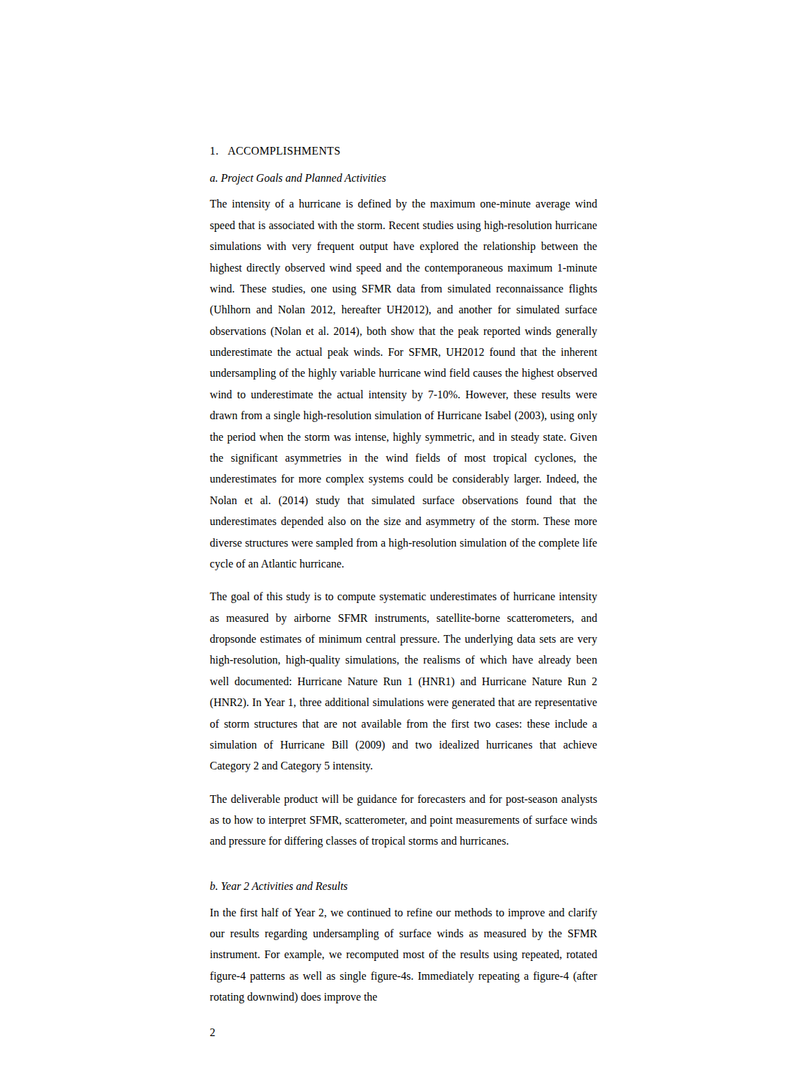1. ACCOMPLISHMENTS
a. Project Goals and Planned Activities
The intensity of a hurricane is defined by the maximum one-minute average wind speed that is associated with the storm. Recent studies using high-resolution hurricane simulations with very frequent output have explored the relationship between the highest directly observed wind speed and the contemporaneous maximum 1-minute wind. These studies, one using SFMR data from simulated reconnaissance flights (Uhlhorn and Nolan 2012, hereafter UH2012), and another for simulated surface observations (Nolan et al. 2014), both show that the peak reported winds generally underestimate the actual peak winds. For SFMR, UH2012 found that the inherent undersampling of the highly variable hurricane wind field causes the highest observed wind to underestimate the actual intensity by 7-10%. However, these results were drawn from a single high-resolution simulation of Hurricane Isabel (2003), using only the period when the storm was intense, highly symmetric, and in steady state. Given the significant asymmetries in the wind fields of most tropical cyclones, the underestimates for more complex systems could be considerably larger. Indeed, the Nolan et al. (2014) study that simulated surface observations found that the underestimates depended also on the size and asymmetry of the storm. These more diverse structures were sampled from a high-resolution simulation of the complete life cycle of an Atlantic hurricane.
The goal of this study is to compute systematic underestimates of hurricane intensity as measured by airborne SFMR instruments, satellite-borne scatterometers, and dropsonde estimates of minimum central pressure. The underlying data sets are very high-resolution, high-quality simulations, the realisms of which have already been well documented: Hurricane Nature Run 1 (HNR1) and Hurricane Nature Run 2 (HNR2). In Year 1, three additional simulations were generated that are representative of storm structures that are not available from the first two cases: these include a simulation of Hurricane Bill (2009) and two idealized hurricanes that achieve Category 2 and Category 5 intensity.
The deliverable product will be guidance for forecasters and for post-season analysts as to how to interpret SFMR, scatterometer, and point measurements of surface winds and pressure for differing classes of tropical storms and hurricanes.
b. Year 2 Activities and Results
In the first half of Year 2, we continued to refine our methods to improve and clarify our results regarding undersampling of surface winds as measured by the SFMR instrument. For example, we recomputed most of the results using repeated, rotated figure-4 patterns as well as single figure-4s. Immediately repeating a figure-4 (after rotating downwind) does improve the
2